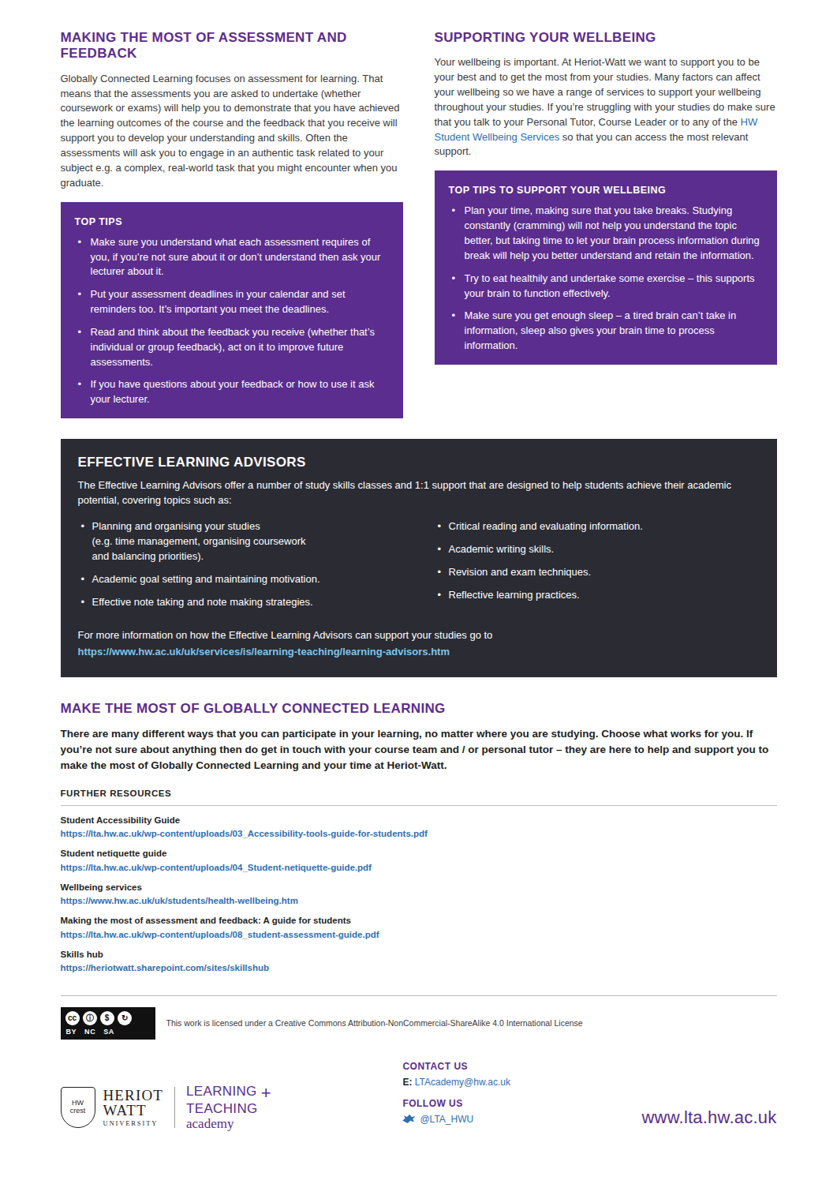Making the most of assessment and feedback
Globally Connected Learning focuses on assessment for learning. That means that the assessments you are asked to undertake (whether coursework or exams) will help you to demonstrate that you have achieved the learning outcomes of the course and the feedback that you receive will support you to develop your understanding and skills. Often the assessments will ask you to engage in an authentic task related to your subject e.g. a complex, real-world task that you might encounter when you graduate.
Top tips
Make sure you understand what each assessment requires of you, if you’re not sure about it or don’t understand then ask your lecturer about it.
Put your assessment deadlines in your calendar and set reminders too. It’s important you meet the deadlines.
Read and think about the feedback you receive (whether that’s individual or group feedback), act on it to improve future assessments.
If you have questions about your feedback or how to use it ask your lecturer.
Supporting your wellbeing
Your wellbeing is important. At Heriot-Watt we want to support you to be your best and to get the most from your studies. Many factors can affect your wellbeing so we have a range of services to support your wellbeing throughout your studies. If you’re struggling with your studies do make sure that you talk to your Personal Tutor, Course Leader or to any of the HW Student Wellbeing Services so that you can access the most relevant support.
Top tips to support your wellbeing
Plan your time, making sure that you take breaks. Studying constantly (cramming) will not help you understand the topic better, but taking time to let your brain process information during break will help you better understand and retain the information.
Try to eat healthily and undertake some exercise – this supports your brain to function effectively.
Make sure you get enough sleep – a tired brain can’t take in information, sleep also gives your brain time to process information.
Effective Learning Advisors
The Effective Learning Advisors offer a number of study skills classes and 1:1 support that are designed to help students achieve their academic potential, covering topics such as:
Planning and organising your studies
(e.g. time management, organising coursework
and balancing priorities).
Academic goal setting and maintaining motivation.
Effective note taking and note making strategies.
Critical reading and evaluating information.
Academic writing skills.
Revision and exam techniques.
Reflective learning practices.
For more information on how the Effective Learning Advisors can support your studies go to https://www.hw.ac.uk/uk/services/is/learning-teaching/learning-advisors.htm
Make the most of Globally Connected Learning
There are many different ways that you can participate in your learning, no matter where you are studying. Choose what works for you. If you’re not sure about anything then do get in touch with your course team and / or personal tutor – they are here to help and support you to make the most of Globally Connected Learning and your time at Heriot-Watt.
Further resources
Student Accessibility Guide https://lta.hw.ac.uk/wp-content/uploads/03_Accessibility-tools-guide-for-students.pdf
Student netiquette guide https://lta.hw.ac.uk/wp-content/uploads/04_Student-netiquette-guide.pdf
Wellbeing services https://www.hw.ac.uk/uk/students/health-wellbeing.htm
Making the most of assessment and feedback: A guide for students https://lta.hw.ac.uk/wp-content/uploads/08_student-assessment-guide.pdf
Skills hub https://heriotwatt.sharepoint.com/sites/skillshub
ccⓘ$↻
BY NC SA
This work is licensed under a Creative Commons Attribution-NonCommercial-ShareAlike 4.0 International License
HW
crest
HERIOT
WATT
UNIVERSITY
LEARNING +
TEACHING
academy
Contact us
E: LTAcademy@hw.ac.uk
Follow us
@LTA_HWU
www.lta.hw.ac.uk